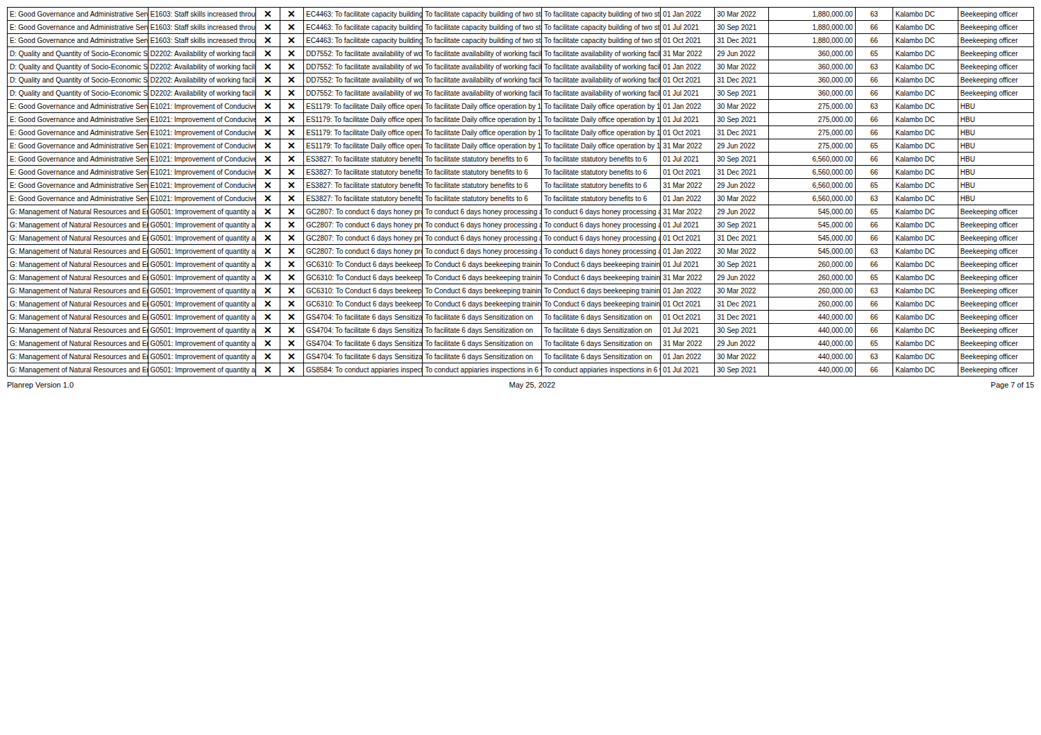| E: Good Governance and Administrative Services | E1603: Staff skills increased through training | ✕ | ✕ | EC4463: To facilitate capacity building of two | To facilitate capacity building of two staffs | To facilitate capacity building of two staffs | 01 Jan 2022 | 30 Mar 2022 | 1,880,000.00 | 63 | Kalambo DC | Beekeeping officer |
| E: Good Governance and Administrative Services | E1603: Staff skills increased through training | ✕ | ✕ | EC4463: To facilitate capacity building of two | To facilitate capacity building of two staffs | To facilitate capacity building of two staffs | 01 Jul 2021 | 30 Sep 2021 | 1,880,000.00 | 66 | Kalambo DC | Beekeeping officer |
| E: Good Governance and Administrative Services | E1603: Staff skills increased through training | ✕ | ✕ | EC4463: To facilitate capacity building of two | To facilitate capacity building of two staffs | To facilitate capacity building of two staffs | 01 Oct 2021 | 31 Dec 2021 | 1,880,000.00 | 66 | Kalambo DC | Beekeeping officer |
| D: Quality and Quantity of Socio-Economic Services and | D2202: Availability of working facilities | ✕ | ✕ | DD7552: To facilitate availability of working | To facilitate availability of working facilities at | To facilitate availability of working facilities at | 31 Mar 2022 | 29 Jun 2022 | 360,000.00 | 65 | Kalambo DC | Beekeeping officer |
| D: Quality and Quantity of Socio-Economic Services and | D2202: Availability of working facilities | ✕ | ✕ | DD7552: To facilitate availability of working | To facilitate availability of working facilities at | To facilitate availability of working facilities at | 01 Jan 2022 | 30 Mar 2022 | 360,000.00 | 63 | Kalambo DC | Beekeeping officer |
| D: Quality and Quantity of Socio-Economic Services and | D2202: Availability of working facilities | ✕ | ✕ | DD7552: To facilitate availability of working | To facilitate availability of working facilities at | To facilitate availability of working facilities at | 01 Oct 2021 | 31 Dec 2021 | 360,000.00 | 66 | Kalambo DC | Beekeeping officer |
| D: Quality and Quantity of Socio-Economic Services and | D2202: Availability of working facilities | ✕ | ✕ | DD7552: To facilitate availability of working | To facilitate availability of working facilities at | To facilitate availability of working facilities at | 01 Jul 2021 | 30 Sep 2021 | 360,000.00 | 66 | Kalambo DC | Beekeeping officer |
| E: Good Governance and Administrative Services | E1021: Improvement of Conducive working | ✕ | ✕ | ES1179: To facilitate Daily office operation by | To facilitate Daily office operation by 100% by | To facilitate Daily office operation by 100% by | 01 Jan 2022 | 30 Mar 2022 | 275,000.00 | 63 | Kalambo DC | HBU |
| E: Good Governance and Administrative Services | E1021: Improvement of Conducive working | ✕ | ✕ | ES1179: To facilitate Daily office operation by | To facilitate Daily office operation by 100% by | To facilitate Daily office operation by 100% by | 01 Jul 2021 | 30 Sep 2021 | 275,000.00 | 66 | Kalambo DC | HBU |
| E: Good Governance and Administrative Services | E1021: Improvement of Conducive working | ✕ | ✕ | ES1179: To facilitate Daily office operation by | To facilitate Daily office operation by 100% by | To facilitate Daily office operation by 100% by | 01 Oct 2021 | 31 Dec 2021 | 275,000.00 | 66 | Kalambo DC | HBU |
| E: Good Governance and Administrative Services | E1021: Improvement of Conducive working | ✕ | ✕ | ES1179: To facilitate Daily office operation by | To facilitate Daily office operation by 100% by | To facilitate Daily office operation by 100% by | 31 Mar 2022 | 29 Jun 2022 | 275,000.00 | 65 | Kalambo DC | HBU |
| E: Good Governance and Administrative Services | E1021: Improvement of Conducive working | ✕ | ✕ | ES3827: To facilitate statutory benefits to 6 | To facilitate statutory benefits to 6 | To facilitate statutory benefits to 6 | 01 Jul 2021 | 30 Sep 2021 | 6,560,000.00 | 66 | Kalambo DC | HBU |
| E: Good Governance and Administrative Services | E1021: Improvement of Conducive working | ✕ | ✕ | ES3827: To facilitate statutory benefits to 6 | To facilitate statutory benefits to 6 | To facilitate statutory benefits to 6 | 01 Oct 2021 | 31 Dec 2021 | 6,560,000.00 | 66 | Kalambo DC | HBU |
| E: Good Governance and Administrative Services | E1021: Improvement of Conducive working | ✕ | ✕ | ES3827: To facilitate statutory benefits to 6 | To facilitate statutory benefits to 6 | To facilitate statutory benefits to 6 | 31 Mar 2022 | 29 Jun 2022 | 6,560,000.00 | 65 | Kalambo DC | HBU |
| E: Good Governance and Administrative Services | E1021: Improvement of Conducive working | ✕ | ✕ | ES3827: To facilitate statutory benefits to 6 | To facilitate statutory benefits to 6 | To facilitate statutory benefits to 6 | 01 Jan 2022 | 30 Mar 2022 | 6,560,000.00 | 63 | Kalambo DC | HBU |
| G: Management of Natural Resources and Environment | G0501: Improvement of quantity and quality of | ✕ | ✕ | GC2807: To conduct 6 days honey processing | To conduct 6 days honey processing and | To conduct 6 days honey processing and | 31 Mar 2022 | 29 Jun 2022 | 545,000.00 | 65 | Kalambo DC | Beekeeping officer |
| G: Management of Natural Resources and Environment | G0501: Improvement of quantity and quality of | ✕ | ✕ | GC2807: To conduct 6 days honey processing | To conduct 6 days honey processing and | To conduct 6 days honey processing and | 01 Jul 2021 | 30 Sep 2021 | 545,000.00 | 66 | Kalambo DC | Beekeeping officer |
| G: Management of Natural Resources and Environment | G0501: Improvement of quantity and quality of | ✕ | ✕ | GC2807: To conduct 6 days honey processing | To conduct 6 days honey processing and | To conduct 6 days honey processing and | 01 Oct 2021 | 31 Dec 2021 | 545,000.00 | 66 | Kalambo DC | Beekeeping officer |
| G: Management of Natural Resources and Environment | G0501: Improvement of quantity and quality of | ✕ | ✕ | GC2807: To conduct 6 days honey processing | To conduct 6 days honey processing and | To conduct 6 days honey processing and | 01 Jan 2022 | 30 Mar 2022 | 545,000.00 | 63 | Kalambo DC | Beekeeping officer |
| G: Management of Natural Resources and Environment | G0501: Improvement of quantity and quality of | ✕ | ✕ | GC6310: To Conduct 6 days beekeeping | To Conduct 6 days beekeeping training to 6 | To Conduct 6 days beekeeping training to 6 | 01 Jul 2021 | 30 Sep 2021 | 260,000.00 | 66 | Kalambo DC | Beekeeping officer |
| G: Management of Natural Resources and Environment | G0501: Improvement of quantity and quality of | ✕ | ✕ | GC6310: To Conduct 6 days beekeeping | To Conduct 6 days beekeeping training to 6 | To Conduct 6 days beekeeping training to 6 | 31 Mar 2022 | 29 Jun 2022 | 260,000.00 | 65 | Kalambo DC | Beekeeping officer |
| G: Management of Natural Resources and Environment | G0501: Improvement of quantity and quality of | ✕ | ✕ | GC6310: To Conduct 6 days beekeeping | To Conduct 6 days beekeeping training to 6 | To Conduct 6 days beekeeping training to 6 | 01 Jan 2022 | 30 Mar 2022 | 260,000.00 | 63 | Kalambo DC | Beekeeping officer |
| G: Management of Natural Resources and Environment | G0501: Improvement of quantity and quality of | ✕ | ✕ | GC6310: To Conduct 6 days beekeeping | To Conduct 6 days beekeeping training to 6 | To Conduct 6 days beekeeping training to 6 | 01 Oct 2021 | 31 Dec 2021 | 260,000.00 | 66 | Kalambo DC | Beekeeping officer |
| G: Management of Natural Resources and Environment | G0501: Improvement of quantity and quality of | ✕ | ✕ | GS4704: To facilitate 6 days Sensitization on | To facilitate 6 days Sensitization on | To facilitate 6 days Sensitization on | 01 Oct 2021 | 31 Dec 2021 | 440,000.00 | 66 | Kalambo DC | Beekeeping officer |
| G: Management of Natural Resources and Environment | G0501: Improvement of quantity and quality of | ✕ | ✕ | GS4704: To facilitate 6 days Sensitization on | To facilitate 6 days Sensitization on | To facilitate 6 days Sensitization on | 01 Jul 2021 | 30 Sep 2021 | 440,000.00 | 66 | Kalambo DC | Beekeeping officer |
| G: Management of Natural Resources and Environment | G0501: Improvement of quantity and quality of | ✕ | ✕ | GS4704: To facilitate 6 days Sensitization on | To facilitate 6 days Sensitization on | To facilitate 6 days Sensitization on | 31 Mar 2022 | 29 Jun 2022 | 440,000.00 | 65 | Kalambo DC | Beekeeping officer |
| G: Management of Natural Resources and Environment | G0501: Improvement of quantity and quality of | ✕ | ✕ | GS4704: To facilitate 6 days Sensitization on | To facilitate 6 days Sensitization on | To facilitate 6 days Sensitization on | 01 Jan 2022 | 30 Mar 2022 | 440,000.00 | 63 | Kalambo DC | Beekeeping officer |
| G: Management of Natural Resources and Environment | G0501: Improvement of quantity and quality of | ✕ | ✕ | GS8584: To conduct appiaries inspections in | To conduct appiaries inspections in 6 villages | To conduct appiaries inspections in 6 villages | 01 Jul 2021 | 30 Sep 2021 | 440,000.00 | 66 | Kalambo DC | Beekeeping officer |
Planrep Version 1.0 May 25, 2022 Page 7 of 15